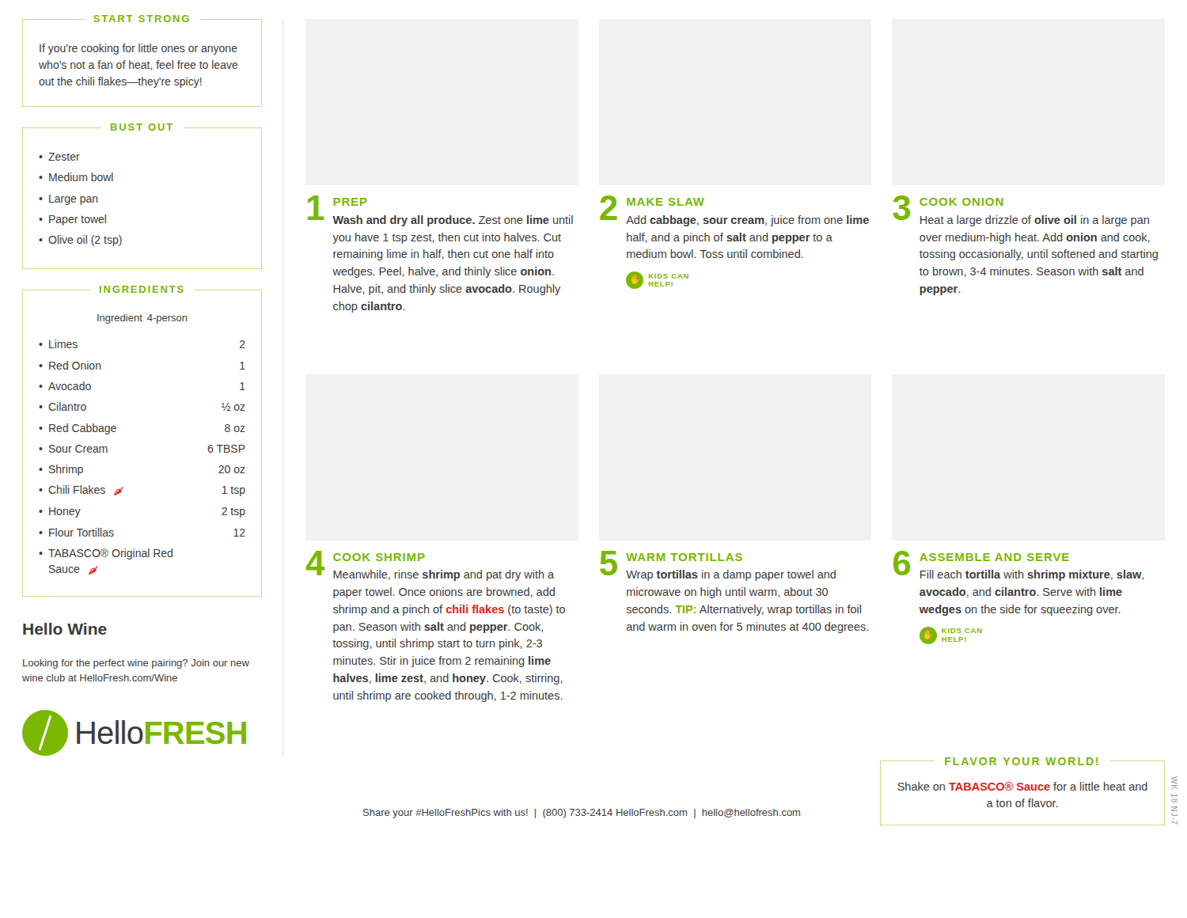Start Strong
If you're cooking for little ones or anyone who's not a fan of heat, feel free to leave out the chili flakes—they're spicy!
Bust Out
Zester
Medium bowl
Large pan
Paper towel
Olive oil (2 tsp)
Ingredients
Ingredient 4-person
| Limes | 2 |
| Red Onion | 1 |
| Avocado | 1 |
| Cilantro | ½ oz |
| Red Cabbage | 8 oz |
| Sour Cream | 6 TBSP |
| Shrimp | 20 oz |
| Chili Flakes 🌶 | 1 tsp |
| Honey | 2 tsp |
| Flour Tortillas | 12 |
| TABASCO® Original Red Sauce 🌶 | |
Hello Wine
Looking for the perfect wine pairing? Join our new wine club at HelloFresh.com/Wine
Hello FRESH
1
Prep
Wash and dry all produce. Zest one lime until you have 1 tsp zest, then cut into halves. Cut remaining lime in half, then cut one half into wedges. Peel, halve, and thinly slice onion. Halve, pit, and thinly slice avocado. Roughly chop cilantro.
2
Make Slaw
Add cabbage, sour cream, juice from one lime half, and a pinch of salt and pepper to a medium bowl. Toss until combined.
✋ Kids can
help!
3
Cook Onion
Heat a large drizzle of olive oil in a large pan over medium-high heat. Add onion and cook, tossing occasionally, until softened and starting to brown, 3-4 minutes. Season with salt and pepper.
4
Cook Shrimp
Meanwhile, rinse shrimp and pat dry with a paper towel. Once onions are browned, add shrimp and a pinch of chili flakes (to taste) to pan. Season with salt and pepper. Cook, tossing, until shrimp start to turn pink, 2-3 minutes. Stir in juice from 2 remaining lime halves, lime zest, and honey. Cook, stirring, until shrimp are cooked through, 1-2 minutes.
5
Warm Tortillas
Wrap tortillas in a damp paper towel and microwave on high until warm, about 30 seconds. TIP: Alternatively, wrap tortillas in foil and warm in oven for 5 minutes at 400 degrees.
6
Assemble and Serve
Fill each tortilla with shrimp mixture, slaw, avocado, and cilantro. Serve with lime wedges on the side for squeezing over.
✋ Kids can
help!
Share your #HelloFreshPics with us! | (800) 733-2414 HelloFresh.com | hello@hellofresh.com
Flavor Your World!
Shake on TABASCO® Sauce for a little heat and a ton of flavor.
WK 18 NJ-7